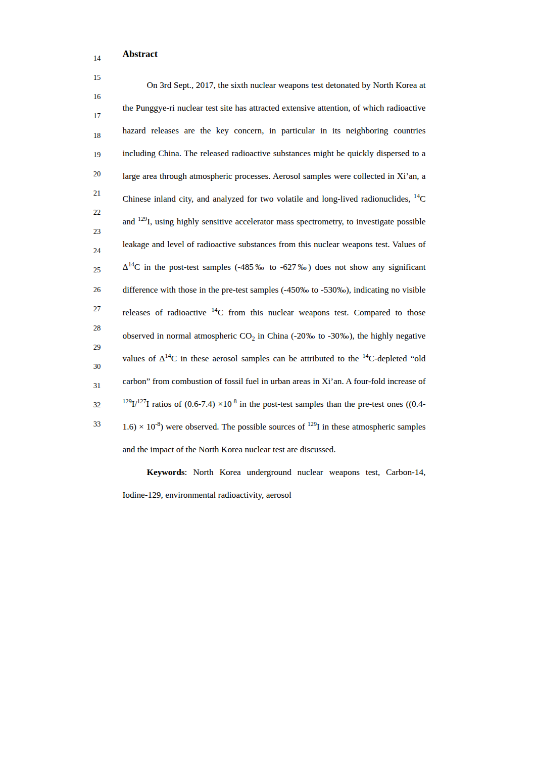14
15
16
17
18
19
20
21
22
23
24
25
26
27
28
29
30
31
32
33
Abstract
On 3rd Sept., 2017, the sixth nuclear weapons test detonated by North Korea at the Punggye-ri nuclear test site has attracted extensive attention, of which radioactive hazard releases are the key concern, in particular in its neighboring countries including China. The released radioactive substances might be quickly dispersed to a large area through atmospheric processes. Aerosol samples were collected in Xi’an, a Chinese inland city, and analyzed for two volatile and long-lived radionuclides, 14C and 129I, using highly sensitive accelerator mass spectrometry, to investigate possible leakage and level of radioactive substances from this nuclear weapons test. Values of Δ14C in the post-test samples (-485‰ to -627‰) does not show any significant difference with those in the pre-test samples (-450‰ to -530‰), indicating no visible releases of radioactive 14C from this nuclear weapons test. Compared to those observed in normal atmospheric CO2 in China (-20‰ to -30‰), the highly negative values of Δ14C in these aerosol samples can be attributed to the 14C-depleted “old carbon” from combustion of fossil fuel in urban areas in Xi’an. A four-fold increase of 129I/127I ratios of (0.6-7.4) ×10-8 in the post-test samples than the pre-test ones ((0.4-1.6) × 10-8) were observed. The possible sources of 129I in these atmospheric samples and the impact of the North Korea nuclear test are discussed.
Keywords: North Korea underground nuclear weapons test, Carbon-14, Iodine-129, environmental radioactivity, aerosol